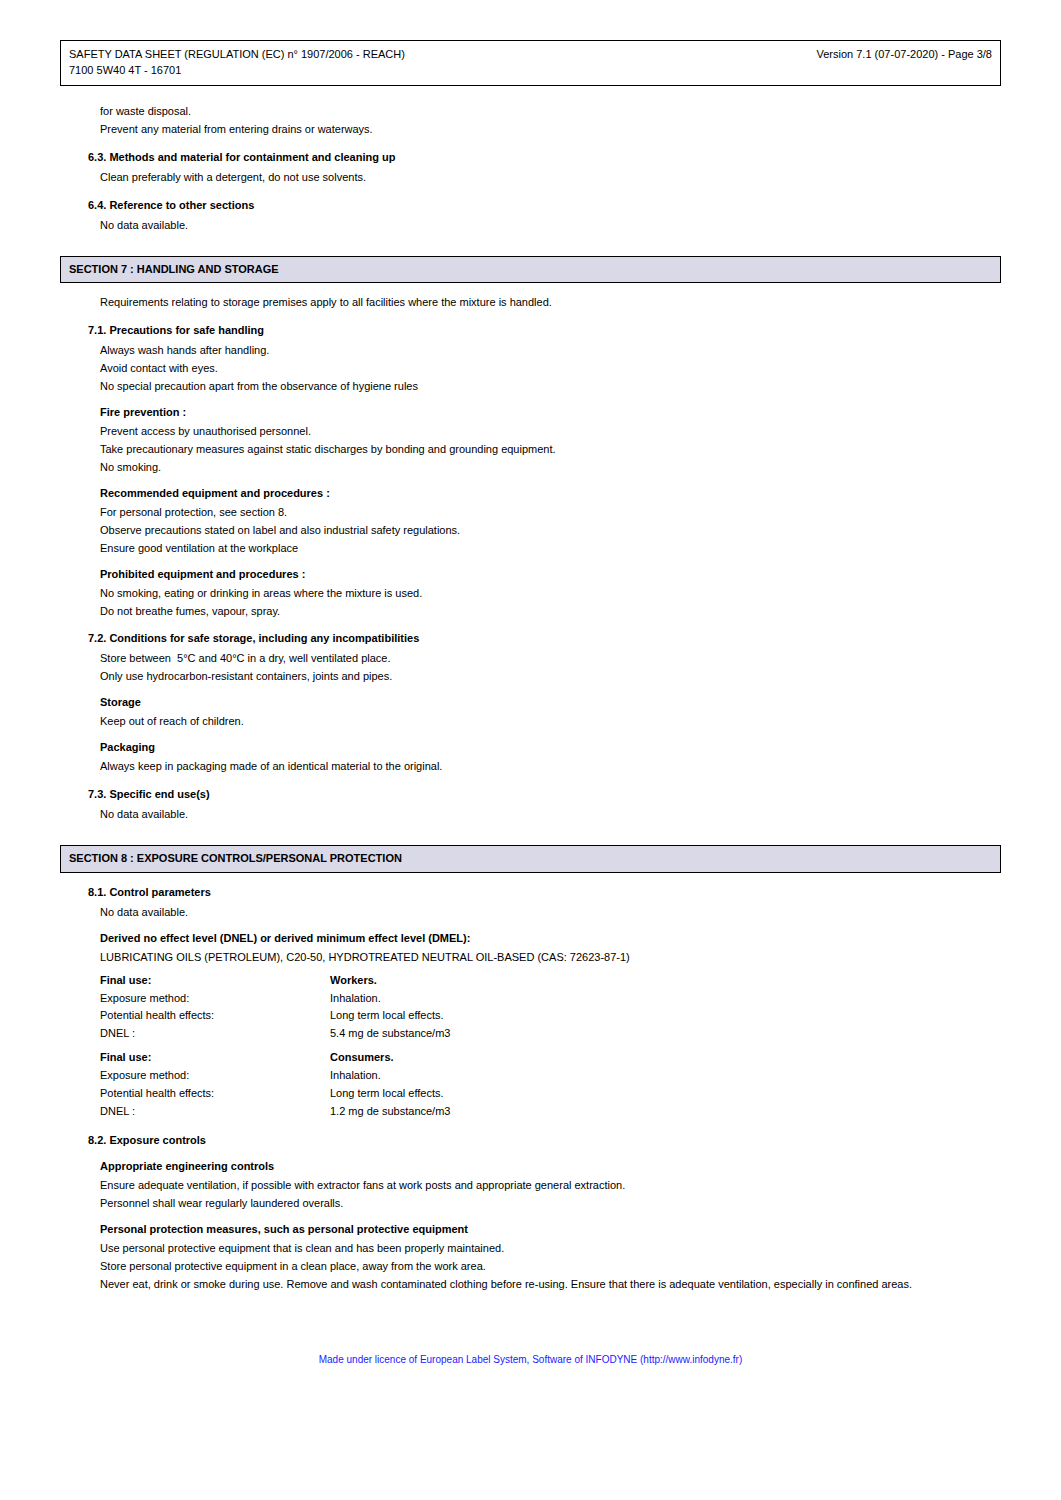SAFETY DATA SHEET (REGULATION (EC) n° 1907/2006 - REACH)
7100 5W40 4T - 16701
Version 7.1 (07-07-2020) - Page 3/8
for waste disposal.
Prevent any material from entering drains or waterways.
6.3. Methods and material for containment and cleaning up
Clean preferably with a detergent, do not use solvents.
6.4. Reference to other sections
No data available.
SECTION 7 : HANDLING AND STORAGE
Requirements relating to storage premises apply to all facilities where the mixture is handled.
7.1. Precautions for safe handling
Always wash hands after handling.
Avoid contact with eyes.
No special precaution apart from the observance of hygiene rules
Fire prevention :
Prevent access by unauthorised personnel.
Take precautionary measures against static discharges by bonding and grounding equipment.
No smoking.
Recommended equipment and procedures :
For personal protection, see section 8.
Observe precautions stated on label and also industrial safety regulations.
Ensure good ventilation at the workplace
Prohibited equipment and procedures :
No smoking, eating or drinking in areas where the mixture is used.
Do not breathe fumes, vapour, spray.
7.2. Conditions for safe storage, including any incompatibilities
Store between 5°C and 40°C in a dry, well ventilated place.
Only use hydrocarbon-resistant containers, joints and pipes.
Storage
Keep out of reach of children.
Packaging
Always keep in packaging made of an identical material to the original.
7.3. Specific end use(s)
No data available.
SECTION 8 : EXPOSURE CONTROLS/PERSONAL PROTECTION
8.1. Control parameters
No data available.
Derived no effect level (DNEL) or derived minimum effect level (DMEL):
LUBRICATING OILS (PETROLEUM), C20-50, HYDROTREATED NEUTRAL OIL-BASED (CAS: 72623-87-1)
| Final use: | Workers. |
| Exposure method: | Inhalation. |
| Potential health effects: | Long term local effects. |
| DNEL : | 5.4 mg de substance/m3 |
| Final use: | Consumers. |
| Exposure method: | Inhalation. |
| Potential health effects: | Long term local effects. |
| DNEL : | 1.2 mg de substance/m3 |
8.2. Exposure controls
Appropriate engineering controls
Ensure adequate ventilation, if possible with extractor fans at work posts and appropriate general extraction.
Personnel shall wear regularly laundered overalls.
Personal protection measures, such as personal protective equipment
Use personal protective equipment that is clean and has been properly maintained.
Store personal protective equipment in a clean place, away from the work area.
Never eat, drink or smoke during use. Remove and wash contaminated clothing before re-using. Ensure that there is adequate ventilation, especially in confined areas.
Made under licence of European Label System, Software of INFODYNE (http://www.infodyne.fr)